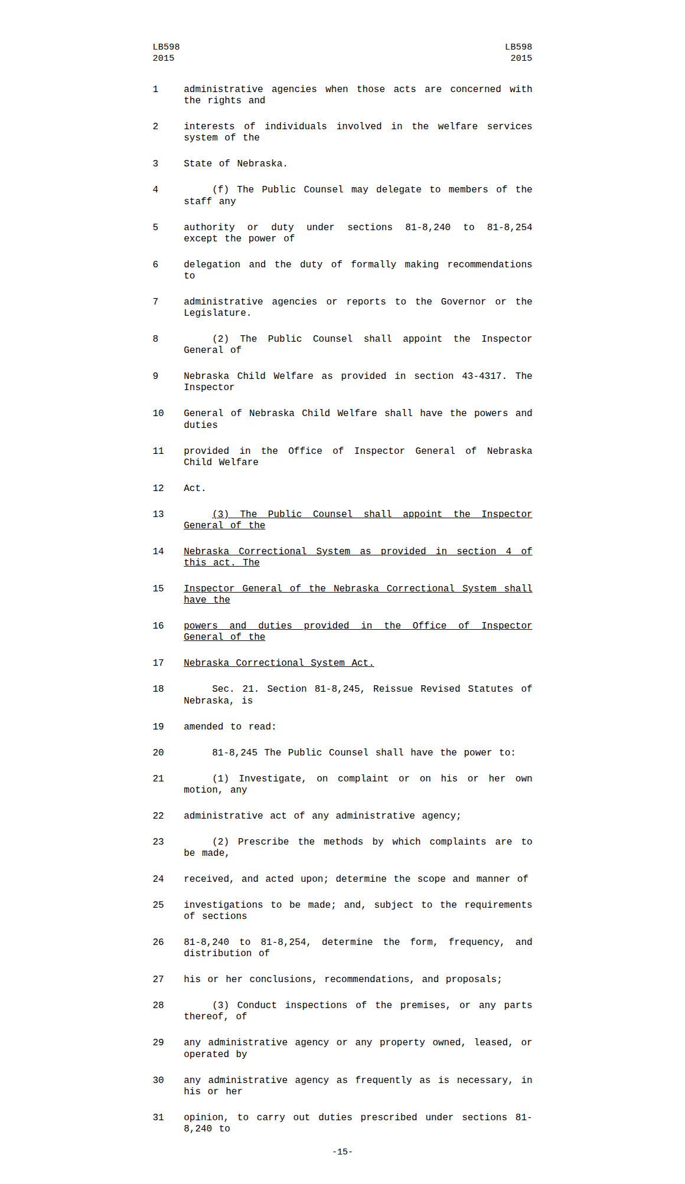LB598
2015
LB598
2015
administrative agencies when those acts are concerned with the rights and
interests of individuals involved in the welfare services system of the
State of Nebraska.
(f) The Public Counsel may delegate to members of the staff any
authority or duty under sections 81-8,240 to 81-8,254 except the power of
delegation and the duty of formally making recommendations to
administrative agencies or reports to the Governor or the Legislature.
(2) The Public Counsel shall appoint the Inspector General of
Nebraska Child Welfare as provided in section 43-4317. The Inspector
General of Nebraska Child Welfare shall have the powers and duties
provided in the Office of Inspector General of Nebraska Child Welfare
Act.
(3) The Public Counsel shall appoint the Inspector General of the
Nebraska Correctional System as provided in section 4 of this act. The
Inspector General of the Nebraska Correctional System shall have the
powers and duties provided in the Office of Inspector General of the
Nebraska Correctional System Act.
Sec. 21. Section 81-8,245, Reissue Revised Statutes of Nebraska, is
amended to read:
81-8,245 The Public Counsel shall have the power to:
(1) Investigate, on complaint or on his or her own motion, any
administrative act of any administrative agency;
(2) Prescribe the methods by which complaints are to be made,
received, and acted upon; determine the scope and manner of
investigations to be made; and, subject to the requirements of sections
81-8,240 to 81-8,254, determine the form, frequency, and distribution of
his or her conclusions, recommendations, and proposals;
(3) Conduct inspections of the premises, or any parts thereof, of
any administrative agency or any property owned, leased, or operated by
any administrative agency as frequently as is necessary, in his or her
opinion, to carry out duties prescribed under sections 81-8,240 to
-15-